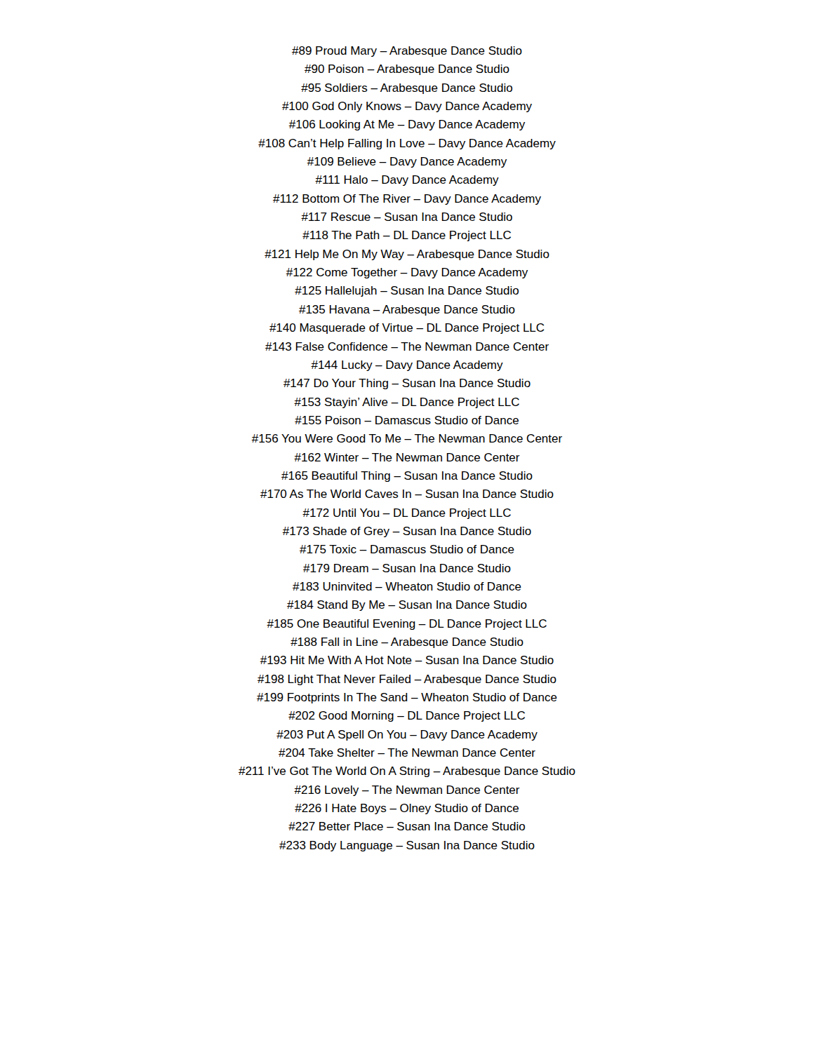#89 Proud Mary – Arabesque Dance Studio
#90 Poison – Arabesque Dance Studio
#95 Soldiers – Arabesque Dance Studio
#100 God Only Knows – Davy Dance Academy
#106 Looking At Me – Davy Dance Academy
#108 Can’t Help Falling In Love – Davy Dance Academy
#109 Believe – Davy Dance Academy
#111 Halo – Davy Dance Academy
#112 Bottom Of The River – Davy Dance Academy
#117 Rescue – Susan Ina Dance Studio
#118 The Path – DL Dance Project LLC
#121 Help Me On My Way – Arabesque Dance Studio
#122 Come Together – Davy Dance Academy
#125 Hallelujah – Susan Ina Dance Studio
#135 Havana – Arabesque Dance Studio
#140 Masquerade of Virtue – DL Dance Project LLC
#143 False Confidence – The Newman Dance Center
#144 Lucky – Davy Dance Academy
#147 Do Your Thing – Susan Ina Dance Studio
#153 Stayin’ Alive – DL Dance Project LLC
#155 Poison – Damascus Studio of Dance
#156 You Were Good To Me – The Newman Dance Center
#162 Winter – The Newman Dance Center
#165 Beautiful Thing – Susan Ina Dance Studio
#170 As The World Caves In – Susan Ina Dance Studio
#172 Until You – DL Dance Project LLC
#173 Shade of Grey – Susan Ina Dance Studio
#175 Toxic – Damascus Studio of Dance
#179 Dream – Susan Ina Dance Studio
#183 Uninvited – Wheaton Studio of Dance
#184 Stand By Me – Susan Ina Dance Studio
#185 One Beautiful Evening – DL Dance Project LLC
#188 Fall in Line – Arabesque Dance Studio
#193 Hit Me With A Hot Note – Susan Ina Dance Studio
#198 Light That Never Failed – Arabesque Dance Studio
#199 Footprints In The Sand – Wheaton Studio of Dance
#202 Good Morning – DL Dance Project LLC
#203 Put A Spell On You – Davy Dance Academy
#204 Take Shelter – The Newman Dance Center
#211 I’ve Got The World On A String – Arabesque Dance Studio
#216 Lovely – The Newman Dance Center
#226 I Hate Boys – Olney Studio of Dance
#227 Better Place – Susan Ina Dance Studio
#233 Body Language – Susan Ina Dance Studio